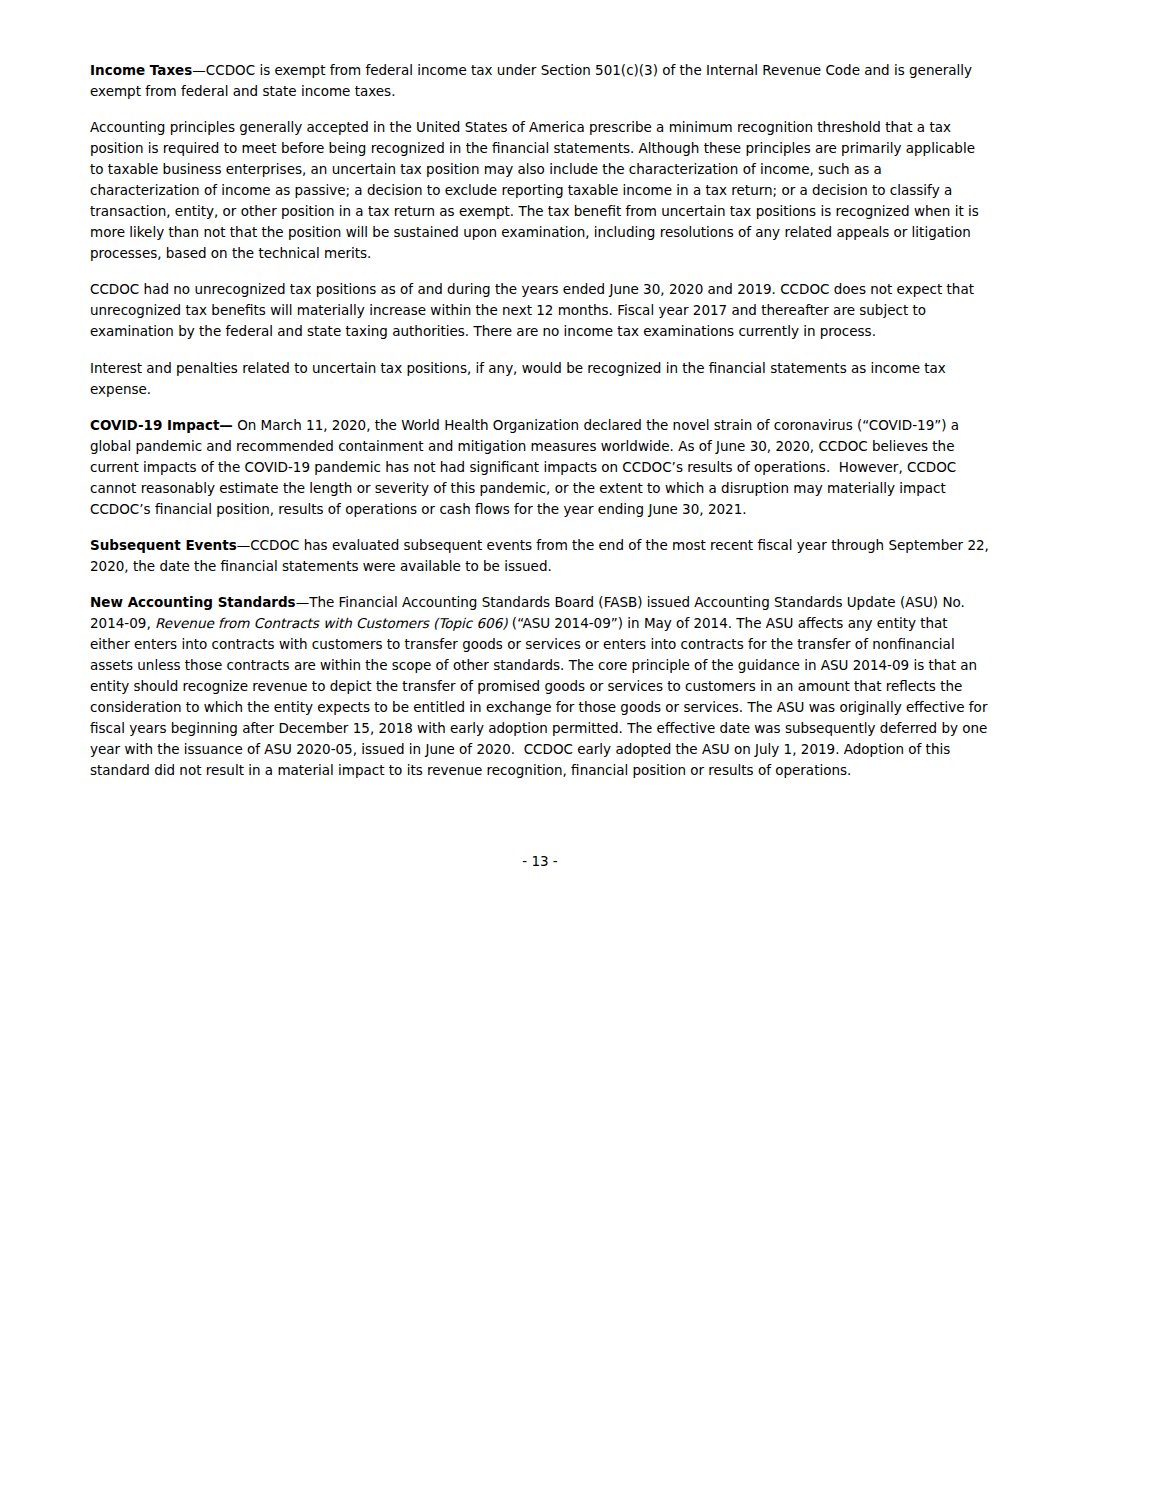Income Taxes—CCDOC is exempt from federal income tax under Section 501(c)(3) of the Internal Revenue Code and is generally exempt from federal and state income taxes.
Accounting principles generally accepted in the United States of America prescribe a minimum recognition threshold that a tax position is required to meet before being recognized in the financial statements. Although these principles are primarily applicable to taxable business enterprises, an uncertain tax position may also include the characterization of income, such as a characterization of income as passive; a decision to exclude reporting taxable income in a tax return; or a decision to classify a transaction, entity, or other position in a tax return as exempt. The tax benefit from uncertain tax positions is recognized when it is more likely than not that the position will be sustained upon examination, including resolutions of any related appeals or litigation processes, based on the technical merits.
CCDOC had no unrecognized tax positions as of and during the years ended June 30, 2020 and 2019. CCDOC does not expect that unrecognized tax benefits will materially increase within the next 12 months. Fiscal year 2017 and thereafter are subject to examination by the federal and state taxing authorities. There are no income tax examinations currently in process.
Interest and penalties related to uncertain tax positions, if any, would be recognized in the financial statements as income tax expense.
COVID-19 Impact— On March 11, 2020, the World Health Organization declared the novel strain of coronavirus (“COVID-19”) a global pandemic and recommended containment and mitigation measures worldwide. As of June 30, 2020, CCDOC believes the current impacts of the COVID-19 pandemic has not had significant impacts on CCDOC’s results of operations. However, CCDOC cannot reasonably estimate the length or severity of this pandemic, or the extent to which a disruption may materially impact CCDOC’s financial position, results of operations or cash flows for the year ending June 30, 2021.
Subsequent Events—CCDOC has evaluated subsequent events from the end of the most recent fiscal year through September 22, 2020, the date the financial statements were available to be issued.
New Accounting Standards—The Financial Accounting Standards Board (FASB) issued Accounting Standards Update (ASU) No. 2014-09, Revenue from Contracts with Customers (Topic 606) (“ASU 2014-09”) in May of 2014. The ASU affects any entity that either enters into contracts with customers to transfer goods or services or enters into contracts for the transfer of nonfinancial assets unless those contracts are within the scope of other standards. The core principle of the guidance in ASU 2014-09 is that an entity should recognize revenue to depict the transfer of promised goods or services to customers in an amount that reflects the consideration to which the entity expects to be entitled in exchange for those goods or services. The ASU was originally effective for fiscal years beginning after December 15, 2018 with early adoption permitted. The effective date was subsequently deferred by one year with the issuance of ASU 2020-05, issued in June of 2020. CCDOC early adopted the ASU on July 1, 2019. Adoption of this standard did not result in a material impact to its revenue recognition, financial position or results of operations.
- 13 -